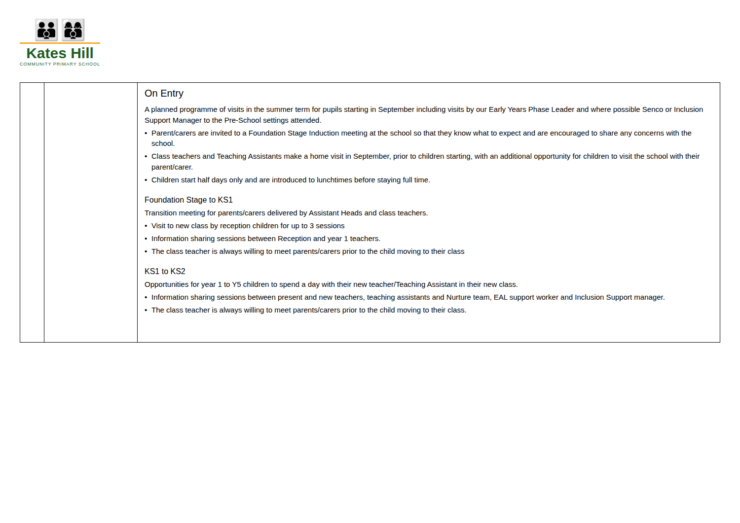👪👩‍👩‍👦
Kates Hill
COMMUNITY PRIMARY SCHOOL
| | | On Entry A planned programme of visits in the summer term for pupils starting in September including visits by our Early Years Phase Leader and where possible Senco or Inclusion Support Manager to the Pre-School settings attended. Parent/carers are invited to a Foundation Stage Induction meeting at the school so that they know what to expect and are encouraged to share any concerns with the school. Class teachers and Teaching Assistants make a home visit in September, prior to children starting, with an additional opportunity for children to visit the school with their parent/carer. Children start half days only and are introduced to lunchtimes before staying full time. Foundation Stage to KS1 Transition meeting for parents/carers delivered by Assistant Heads and class teachers. Visit to new class by reception children for up to 3 sessions Information sharing sessions between Reception and year 1 teachers. The class teacher is always willing to meet parents/carers prior to the child moving to their class KS1 to KS2 Opportunities for year 1 to Y5 children to spend a day with their new teacher/Teaching Assistant in their new class. Information sharing sessions between present and new teachers, teaching assistants and Nurture team, EAL support worker and Inclusion Support manager. The class teacher is always willing to meet parents/carers prior to the child moving to their class. |